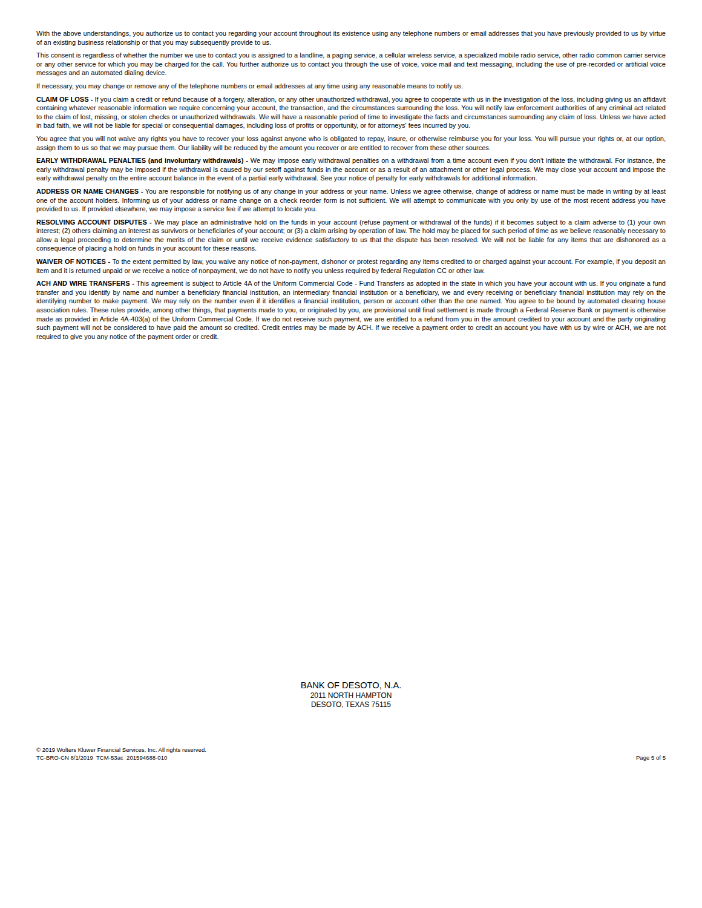With the above understandings, you authorize us to contact you regarding your account throughout its existence using any telephone numbers or email addresses that you have previously provided to us by virtue of an existing business relationship or that you may subsequently provide to us.
This consent is regardless of whether the number we use to contact you is assigned to a landline, a paging service, a cellular wireless service, a specialized mobile radio service, other radio common carrier service or any other service for which you may be charged for the call. You further authorize us to contact you through the use of voice, voice mail and text messaging, including the use of pre-recorded or artificial voice messages and an automated dialing device.
If necessary, you may change or remove any of the telephone numbers or email addresses at any time using any reasonable means to notify us.
CLAIM OF LOSS - If you claim a credit or refund because of a forgery, alteration, or any other unauthorized withdrawal, you agree to cooperate with us in the investigation of the loss, including giving us an affidavit containing whatever reasonable information we require concerning your account, the transaction, and the circumstances surrounding the loss. You will notify law enforcement authorities of any criminal act related to the claim of lost, missing, or stolen checks or unauthorized withdrawals. We will have a reasonable period of time to investigate the facts and circumstances surrounding any claim of loss. Unless we have acted in bad faith, we will not be liable for special or consequential damages, including loss of profits or opportunity, or for attorneys' fees incurred by you.
You agree that you will not waive any rights you have to recover your loss against anyone who is obligated to repay, insure, or otherwise reimburse you for your loss. You will pursue your rights or, at our option, assign them to us so that we may pursue them. Our liability will be reduced by the amount you recover or are entitled to recover from these other sources.
EARLY WITHDRAWAL PENALTIES (and involuntary withdrawals) - We may impose early withdrawal penalties on a withdrawal from a time account even if you don't initiate the withdrawal. For instance, the early withdrawal penalty may be imposed if the withdrawal is caused by our setoff against funds in the account or as a result of an attachment or other legal process. We may close your account and impose the early withdrawal penalty on the entire account balance in the event of a partial early withdrawal. See your notice of penalty for early withdrawals for additional information.
ADDRESS OR NAME CHANGES - You are responsible for notifying us of any change in your address or your name. Unless we agree otherwise, change of address or name must be made in writing by at least one of the account holders. Informing us of your address or name change on a check reorder form is not sufficient. We will attempt to communicate with you only by use of the most recent address you have provided to us. If provided elsewhere, we may impose a service fee if we attempt to locate you.
RESOLVING ACCOUNT DISPUTES - We may place an administrative hold on the funds in your account (refuse payment or withdrawal of the funds) if it becomes subject to a claim adverse to (1) your own interest; (2) others claiming an interest as survivors or beneficiaries of your account; or (3) a claim arising by operation of law. The hold may be placed for such period of time as we believe reasonably necessary to allow a legal proceeding to determine the merits of the claim or until we receive evidence satisfactory to us that the dispute has been resolved. We will not be liable for any items that are dishonored as a consequence of placing a hold on funds in your account for these reasons.
WAIVER OF NOTICES - To the extent permitted by law, you waive any notice of non-payment, dishonor or protest regarding any items credited to or charged against your account. For example, if you deposit an item and it is returned unpaid or we receive a notice of nonpayment, we do not have to notify you unless required by federal Regulation CC or other law.
ACH AND WIRE TRANSFERS - This agreement is subject to Article 4A of the Uniform Commercial Code - Fund Transfers as adopted in the state in which you have your account with us. If you originate a fund transfer and you identify by name and number a beneficiary financial institution, an intermediary financial institution or a beneficiary, we and every receiving or beneficiary financial institution may rely on the identifying number to make payment. We may rely on the number even if it identifies a financial institution, person or account other than the one named. You agree to be bound by automated clearing house association rules. These rules provide, among other things, that payments made to you, or originated by you, are provisional until final settlement is made through a Federal Reserve Bank or payment is otherwise made as provided in Article 4A-403(a) of the Uniform Commercial Code. If we do not receive such payment, we are entitled to a refund from you in the amount credited to your account and the party originating such payment will not be considered to have paid the amount so credited. Credit entries may be made by ACH. If we receive a payment order to credit an account you have with us by wire or ACH, we are not required to give you any notice of the payment order or credit.
BANK OF DESOTO, N.A.
2011 NORTH HAMPTON
DESOTO, TEXAS 75115
© 2019 Wolters Kluwer Financial Services, Inc. All rights reserved.
TC-BRO-CN 8/1/2019 TCM-53ac 201594688-010
Page 5 of 5